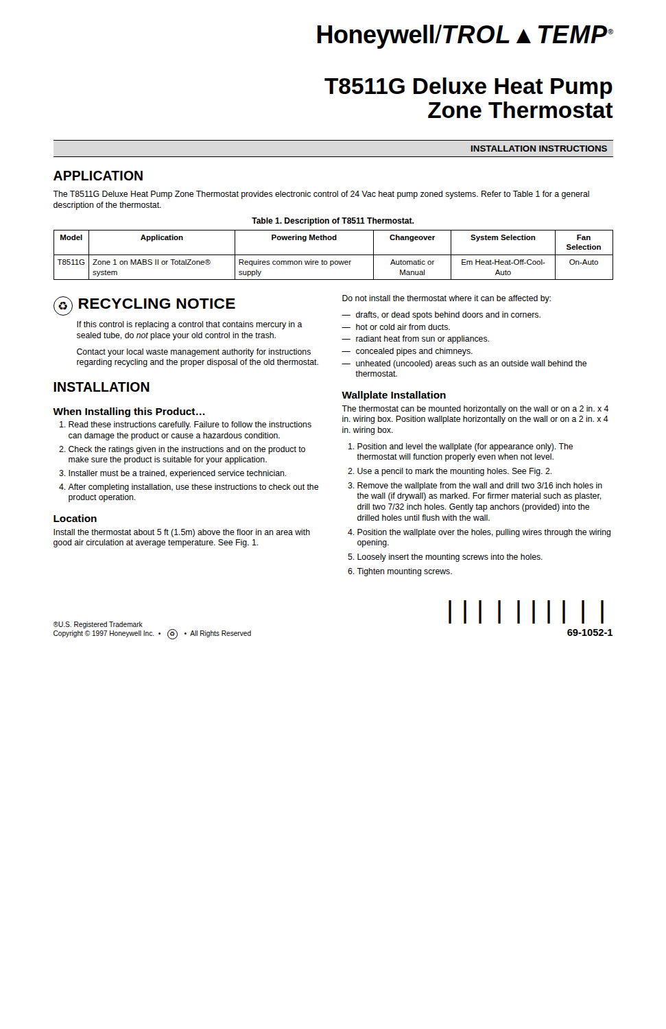Honeywell/TROL▲TEMP®
T8511G Deluxe Heat Pump
Zone Thermostat
INSTALLATION INSTRUCTIONS
APPLICATION
The T8511G Deluxe Heat Pump Zone Thermostat provides electronic control of 24 Vac heat pump zoned systems. Refer to Table 1 for a general description of the thermostat.
Table 1. Description of T8511 Thermostat.
| Model | Application | Powering Method | Changeover | System Selection | Fan Selection |
| --- | --- | --- | --- | --- | --- |
| T8511G | Zone 1 on MABS II or TotalZone® system | Requires common wire to power supply | Automatic or Manual | Em Heat-Heat-Off-Cool-Auto | On-Auto |
♻
RECYCLING NOTICE
If this control is replacing a control that contains mercury in a sealed tube, do not place your old control in the trash.
Contact your local waste management authority for instructions regarding recycling and the proper disposal of the old thermostat.
INSTALLATION
When Installing this Product…
Read these instructions carefully. Failure to follow the instructions can damage the product or cause a hazardous condition.
Check the ratings given in the instructions and on the product to make sure the product is suitable for your application.
Installer must be a trained, experienced service technician.
After completing installation, use these instructions to check out the product operation.
Location
Install the thermostat about 5 ft (1.5m) above the floor in an area with good air circulation at average temperature. See Fig. 1.
Do not install the thermostat where it can be affected by:
drafts, or dead spots behind doors and in corners.
hot or cold air from ducts.
radiant heat from sun or appliances.
concealed pipes and chimneys.
unheated (uncooled) areas such as an outside wall behind the thermostat.
Wallplate Installation
The thermostat can be mounted horizontally on the wall or on a 2 in. x 4 in. wiring box. Position wallplate horizontally on the wall or on a 2 in. x 4 in. wiring box.
Position and level the wallplate (for appearance only). The thermostat will function properly even when not level.
Use a pencil to mark the mounting holes. See Fig. 2.
Remove the wallplate from the wall and drill two 3/16 inch holes in the wall (if drywall) as marked. For firmer material such as plaster, drill two 7/32 inch holes. Gently tap anchors (provided) into the drilled holes until flush with the wall.
Position the wallplate over the holes, pulling wires through the wiring opening.
Loosely insert the mounting screws into the holes.
Tighten mounting screws.
®U.S. Registered Trademark
Copyright © 1997 Honeywell Inc. • ♻ • All Rights Reserved
||| | |||| | ||| || | |||| | ||| | || |||| | |||
69-1052-1